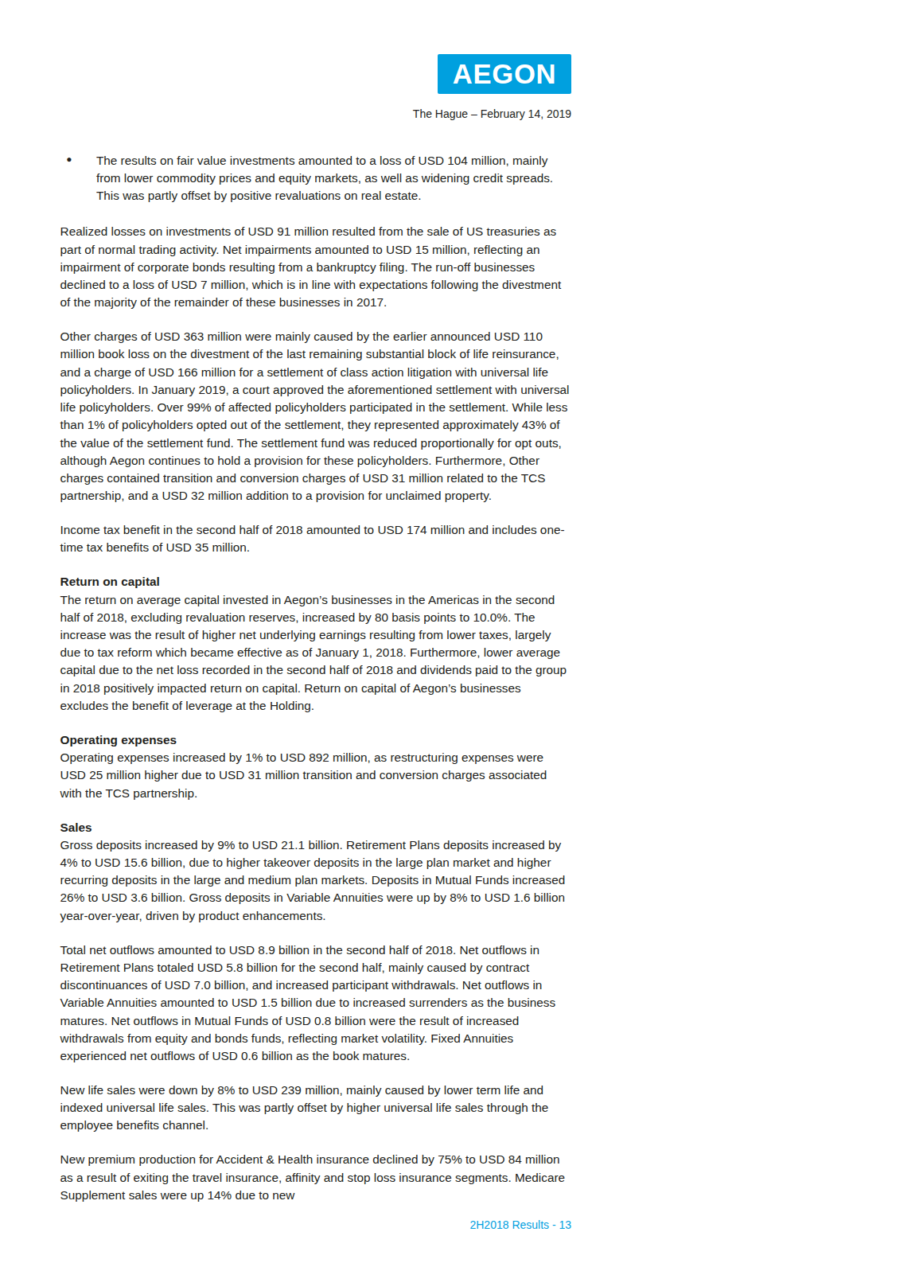AEGON
The Hague – February 14, 2019
The results on fair value investments amounted to a loss of USD 104 million, mainly from lower commodity prices and equity markets, as well as widening credit spreads. This was partly offset by positive revaluations on real estate.
Realized losses on investments of USD 91 million resulted from the sale of US treasuries as part of normal trading activity. Net impairments amounted to USD 15 million, reflecting an impairment of corporate bonds resulting from a bankruptcy filing. The run-off businesses declined to a loss of USD 7 million, which is in line with expectations following the divestment of the majority of the remainder of these businesses in 2017.
Other charges of USD 363 million were mainly caused by the earlier announced USD 110 million book loss on the divestment of the last remaining substantial block of life reinsurance, and a charge of USD 166 million for a settlement of class action litigation with universal life policyholders. In January 2019, a court approved the aforementioned settlement with universal life policyholders. Over 99% of affected policyholders participated in the settlement. While less than 1% of policyholders opted out of the settlement, they represented approximately 43% of the value of the settlement fund. The settlement fund was reduced proportionally for opt outs, although Aegon continues to hold a provision for these policyholders. Furthermore, Other charges contained transition and conversion charges of USD 31 million related to the TCS partnership, and a USD 32 million addition to a provision for unclaimed property.
Income tax benefit in the second half of 2018 amounted to USD 174 million and includes one-time tax benefits of USD 35 million.
Return on capital
The return on average capital invested in Aegon’s businesses in the Americas in the second half of 2018, excluding revaluation reserves, increased by 80 basis points to 10.0%. The increase was the result of higher net underlying earnings resulting from lower taxes, largely due to tax reform which became effective as of January 1, 2018. Furthermore, lower average capital due to the net loss recorded in the second half of 2018 and dividends paid to the group in 2018 positively impacted return on capital. Return on capital of Aegon’s businesses excludes the benefit of leverage at the Holding.
Operating expenses
Operating expenses increased by 1% to USD 892 million, as restructuring expenses were USD 25 million higher due to USD 31 million transition and conversion charges associated with the TCS partnership.
Sales
Gross deposits increased by 9% to USD 21.1 billion. Retirement Plans deposits increased by 4% to USD 15.6 billion, due to higher takeover deposits in the large plan market and higher recurring deposits in the large and medium plan markets. Deposits in Mutual Funds increased 26% to USD 3.6 billion. Gross deposits in Variable Annuities were up by 8% to USD 1.6 billion year-over-year, driven by product enhancements.
Total net outflows amounted to USD 8.9 billion in the second half of 2018. Net outflows in Retirement Plans totaled USD 5.8 billion for the second half, mainly caused by contract discontinuances of USD 7.0 billion, and increased participant withdrawals. Net outflows in Variable Annuities amounted to USD 1.5 billion due to increased surrenders as the business matures. Net outflows in Mutual Funds of USD 0.8 billion were the result of increased withdrawals from equity and bonds funds, reflecting market volatility. Fixed Annuities experienced net outflows of USD 0.6 billion as the book matures.
New life sales were down by 8% to USD 239 million, mainly caused by lower term life and indexed universal life sales. This was partly offset by higher universal life sales through the employee benefits channel.
New premium production for Accident & Health insurance declined by 75% to USD 84 million as a result of exiting the travel insurance, affinity and stop loss insurance segments. Medicare Supplement sales were up 14% due to new
2H2018 Results - 13